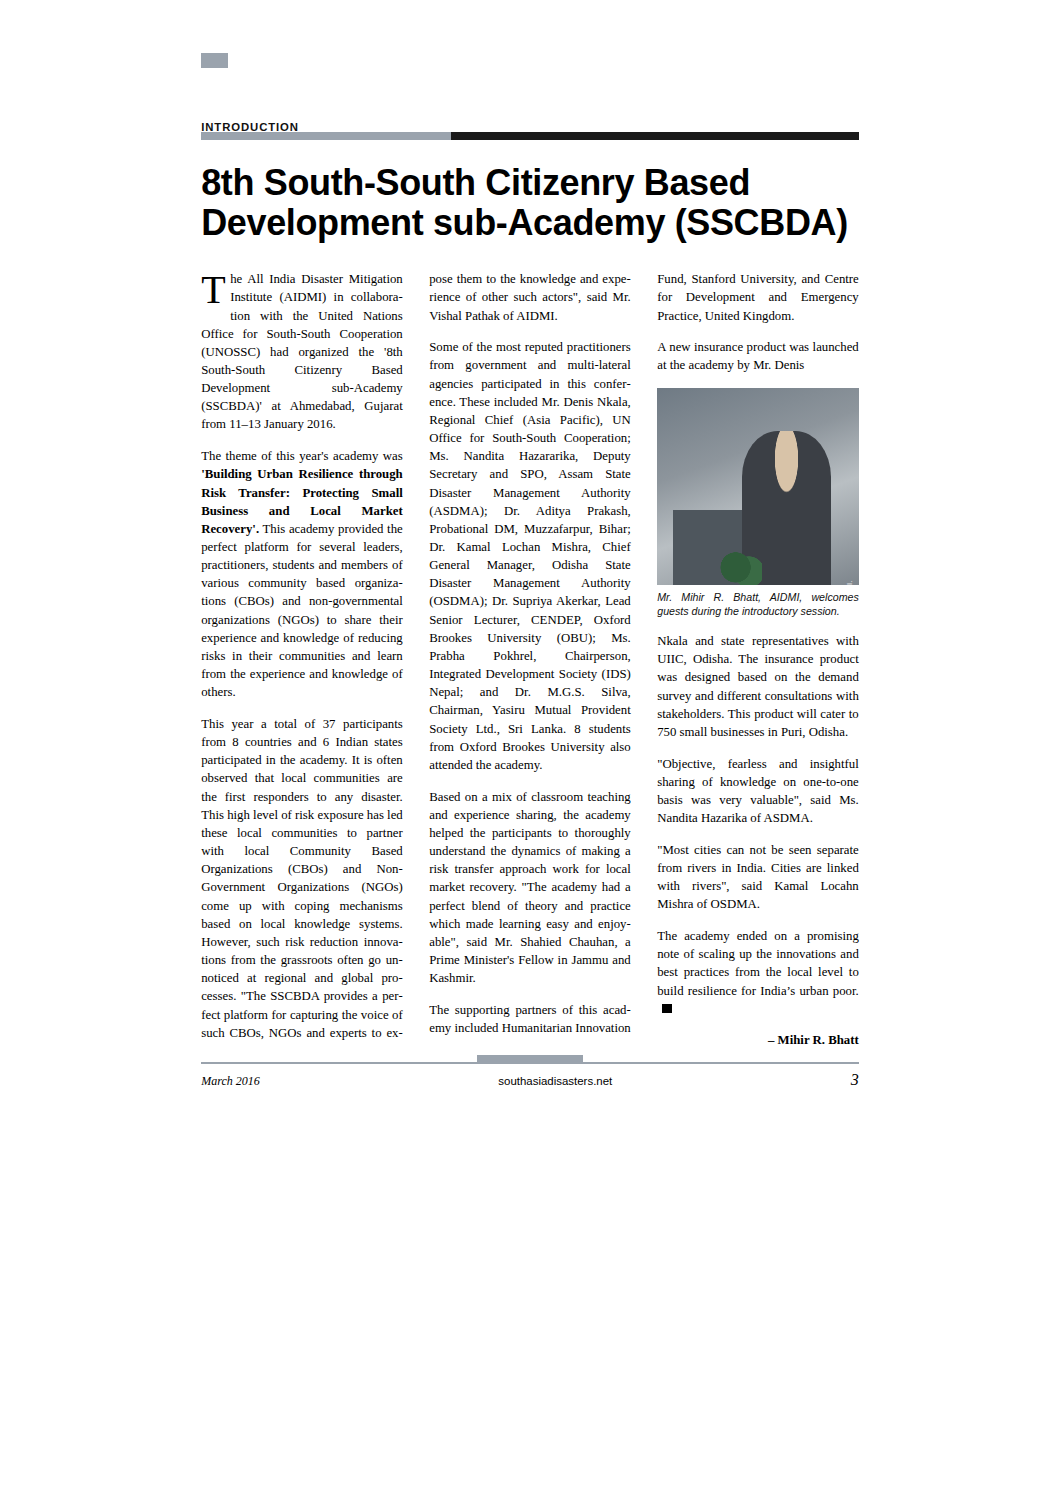INTRODUCTION
8th South-South Citizenry Based
Development sub-Academy (SSCBDA)
The All India Disaster Mitigation Institute (AIDMI) in collaboration with the United Nations Office for South-South Cooperation (UNOSSC) had organized the '8th South-South Citizenry Based Development sub-Academy (SSCBDA)' at Ahmedabad, Gujarat from 11–13 January 2016.
The theme of this year's academy was 'Building Urban Resilience through Risk Transfer: Protecting Small Business and Local Market Recovery'. This academy provided the perfect platform for several leaders, practitioners, students and members of various community based organizations (CBOs) and non-governmental organizations (NGOs) to share their experience and knowledge of reducing risks in their communities and learn from the experience and knowledge of others.
This year a total of 37 participants from 8 countries and 6 Indian states participated in the academy. It is often observed that local communities are the first responders to any disaster. This high level of risk exposure has led these local communities to partner with local Community Based Organizations (CBOs) and Non-Government Organizations (NGOs) come up with coping mechanisms based on local knowledge systems. However, such risk reduction innovations from the grassroots often go unnoticed at regional and global processes. "The SSCBDA provides a perfect platform for capturing the voice of such CBOs, NGOs and experts to expose them to the knowledge and experience of other such actors", said Mr. Vishal Pathak of AIDMI.
Some of the most reputed practitioners from government and multi-lateral agencies participated in this conference. These included Mr. Denis Nkala, Regional Chief (Asia Pacific), UN Office for South-South Cooperation; Ms. Nandita Hazararika, Deputy Secretary and SPO, Assam State Disaster Management Authority (ASDMA); Dr. Aditya Prakash, Probational DM, Muzzafarpur, Bihar; Dr. Kamal Lochan Mishra, Chief General Manager, Odisha State Disaster Management Authority (OSDMA); Dr. Supriya Akerkar, Lead Senior Lecturer, CENDEP, Oxford Brookes University (OBU); Ms. Prabha Pokhrel, Chairperson, Integrated Development Society (IDS) Nepal; and Dr. M.G.S. Silva, Chairman, Yasiru Mutual Provident Society Ltd., Sri Lanka. 8 students from Oxford Brookes University also attended the academy.
Based on a mix of classroom teaching and experience sharing, the academy helped the participants to thoroughly understand the dynamics of making a risk transfer approach work for local market recovery. "The academy had a perfect blend of theory and practice which made learning easy and enjoyable", said Mr. Shahied Chauhan, a Prime Minister's Fellow in Jammu and Kashmir.
The supporting partners of this academy included Humanitarian Innovation Fund, Stanford University, and Centre for Development and Emergency Practice, United Kingdom.
A new insurance product was launched at the academy by Mr. Denis
Photo: AIDMI.
Mr. Mihir R. Bhatt, AIDMI, welcomes guests during the introductory session.
Nkala and state representatives with UIIC, Odisha. The insurance product was designed based on the demand survey and different consultations with stakeholders. This product will cater to 750 small businesses in Puri, Odisha.
"Objective, fearless and insightful sharing of knowledge on one-to-one basis was very valuable", said Ms. Nandita Hazarika of ASDMA.
"Most cities can not be seen separate from rivers in India. Cities are linked with rivers", said Kamal Locahn Mishra of OSDMA.
The academy ended on a promising note of scaling up the innovations and best practices from the local level to build resilience for India’s urban poor.
– Mihir R. Bhatt
March 2016
southasiadisasters.net
3